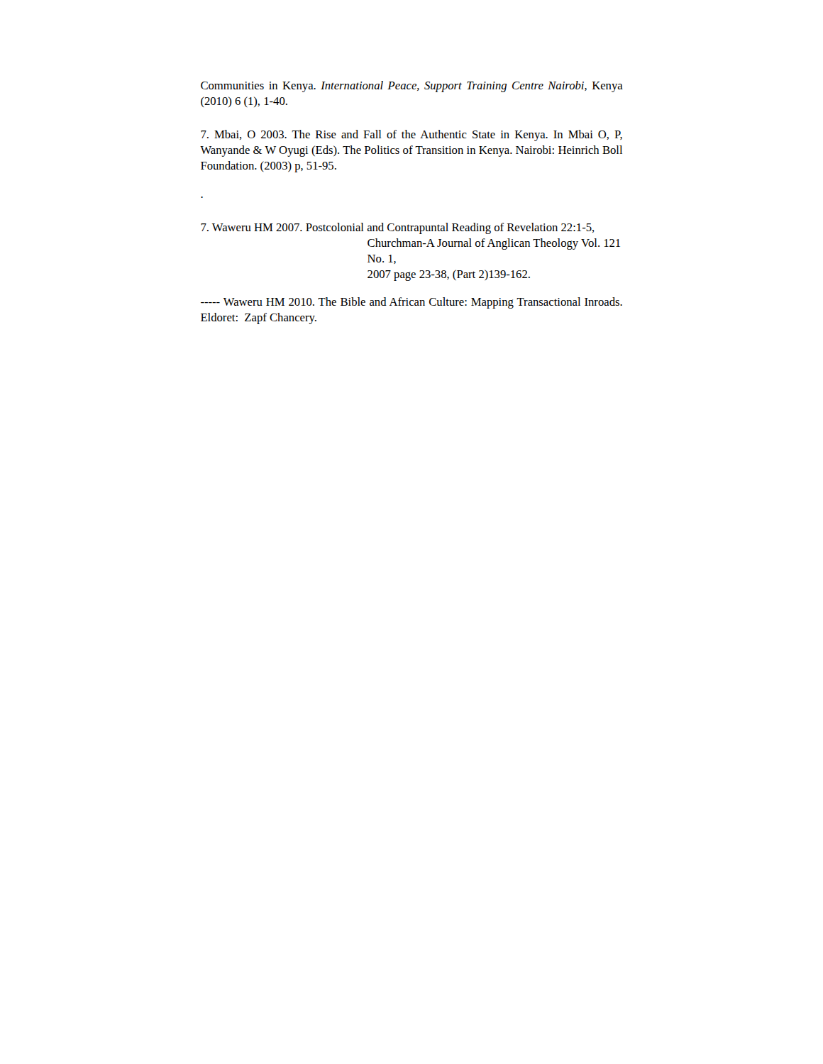Communities in Kenya. International Peace, Support Training Centre Nairobi, Kenya (2010) 6 (1), 1-40.
7. Mbai, O 2003. The Rise and Fall of the Authentic State in Kenya. In Mbai O, P, Wanyande & W Oyugi (Eds). The Politics of Transition in Kenya. Nairobi: Heinrich Boll Foundation. (2003) p, 51-95.
.
7. Waweru HM 2007. Postcolonial and Contrapuntal Reading of Revelation 22:1-5, Churchman-A Journal of Anglican Theology Vol. 121 No. 1, 2007 page 23-38, (Part 2)139-162.
----- Waweru HM 2010. The Bible and African Culture: Mapping Transactional Inroads. Eldoret: Zapf Chancery.